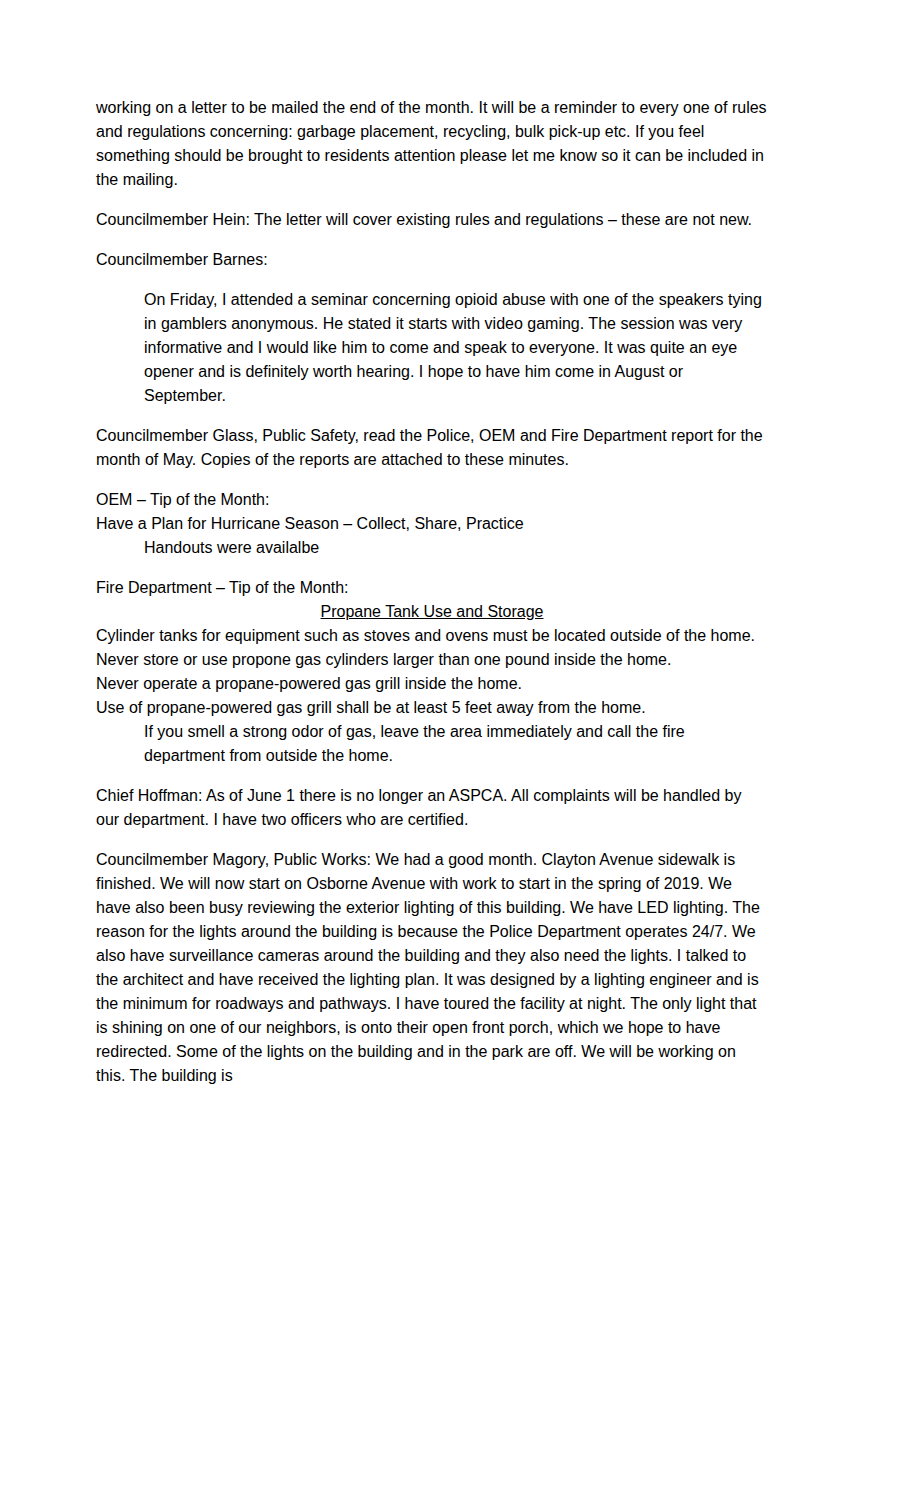working on a letter to be mailed the end of the month. It will be a reminder to every one of rules and regulations concerning: garbage placement, recycling, bulk pick-up etc. If you feel something should be brought to residents attention please let me know so it can be included in the mailing.
Councilmember Hein: The letter will cover existing rules and regulations – these are not new.
Councilmember Barnes:
On Friday, I attended a seminar concerning opioid abuse with one of the speakers tying in gamblers anonymous. He stated it starts with video gaming. The session was very informative and I would like him to come and speak to everyone. It was quite an eye opener and is definitely worth hearing. I hope to have him come in August or September.
Councilmember Glass, Public Safety, read the Police, OEM and Fire Department report for the month of May. Copies of the reports are attached to these minutes.
OEM – Tip of the Month:
Have a Plan for Hurricane Season – Collect, Share, Practice
Handouts were availalbe
Fire Department – Tip of the Month:
Propane Tank Use and Storage
Cylinder tanks for equipment such as stoves and ovens must be located outside of the home.
Never store or use propone gas cylinders larger than one pound inside the home.
Never operate a propane-powered gas grill inside the home.
Use of propane-powered gas grill shall be at least 5 feet away from the home.
If you smell a strong odor of gas, leave the area immediately and call the fire department from outside the home.
Chief Hoffman: As of June 1 there is no longer an ASPCA. All complaints will be handled by our department. I have two officers who are certified.
Councilmember Magory, Public Works: We had a good month. Clayton Avenue sidewalk is finished. We will now start on Osborne Avenue with work to start in the spring of 2019. We have also been busy reviewing the exterior lighting of this building. We have LED lighting. The reason for the lights around the building is because the Police Department operates 24/7. We also have surveillance cameras around the building and they also need the lights. I talked to the architect and have received the lighting plan. It was designed by a lighting engineer and is the minimum for roadways and pathways. I have toured the facility at night. The only light that is shining on one of our neighbors, is onto their open front porch, which we hope to have redirected. Some of the lights on the building and in the park are off. We will be working on this. The building is